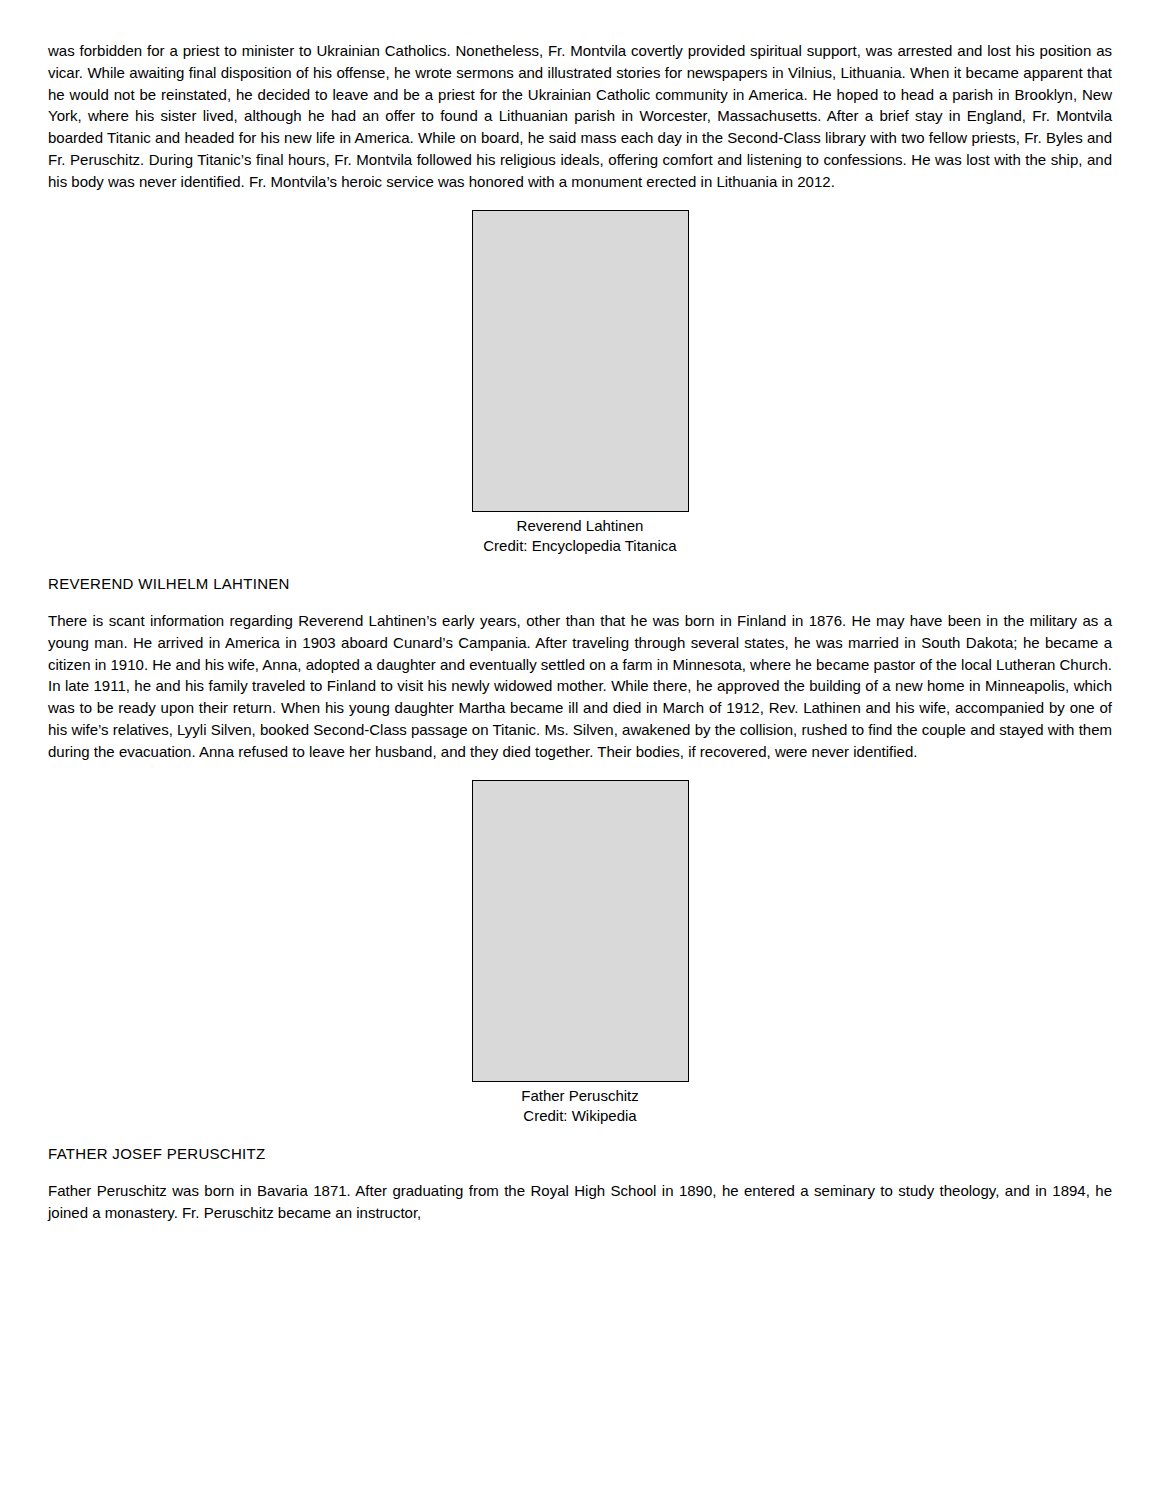was forbidden for a priest to minister to Ukrainian Catholics. Nonetheless, Fr. Montvila covertly provided spiritual support, was arrested and lost his position as vicar. While awaiting final disposition of his offense, he wrote sermons and illustrated stories for newspapers in Vilnius, Lithuania. When it became apparent that he would not be reinstated, he decided to leave and be a priest for the Ukrainian Catholic community in America. He hoped to head a parish in Brooklyn, New York, where his sister lived, although he had an offer to found a Lithuanian parish in Worcester, Massachusetts. After a brief stay in England, Fr. Montvila boarded Titanic and headed for his new life in America. While on board, he said mass each day in the Second-Class library with two fellow priests, Fr. Byles and Fr. Peruschitz. During Titanic’s final hours, Fr. Montvila followed his religious ideals, offering comfort and listening to confessions. He was lost with the ship, and his body was never identified. Fr. Montvila’s heroic service was honored with a monument erected in Lithuania in 2012.
Reverend Lahtinen
Credit: Encyclopedia Titanica
Reverend Wilhelm Lahtinen
There is scant information regarding Reverend Lahtinen’s early years, other than that he was born in Finland in 1876. He may have been in the military as a young man. He arrived in America in 1903 aboard Cunard’s Campania. After traveling through several states, he was married in South Dakota; he became a citizen in 1910. He and his wife, Anna, adopted a daughter and eventually settled on a farm in Minnesota, where he became pastor of the local Lutheran Church. In late 1911, he and his family traveled to Finland to visit his newly widowed mother. While there, he approved the building of a new home in Minneapolis, which was to be ready upon their return. When his young daughter Martha became ill and died in March of 1912, Rev. Lathinen and his wife, accompanied by one of his wife’s relatives, Lyyli Silven, booked Second-Class passage on Titanic. Ms. Silven, awakened by the collision, rushed to find the couple and stayed with them during the evacuation. Anna refused to leave her husband, and they died together. Their bodies, if recovered, were never identified.
Father Peruschitz
Credit: Wikipedia
Father Josef Peruschitz
Father Peruschitz was born in Bavaria 1871. After graduating from the Royal High School in 1890, he entered a seminary to study theology, and in 1894, he joined a monastery. Fr. Peruschitz became an instructor,